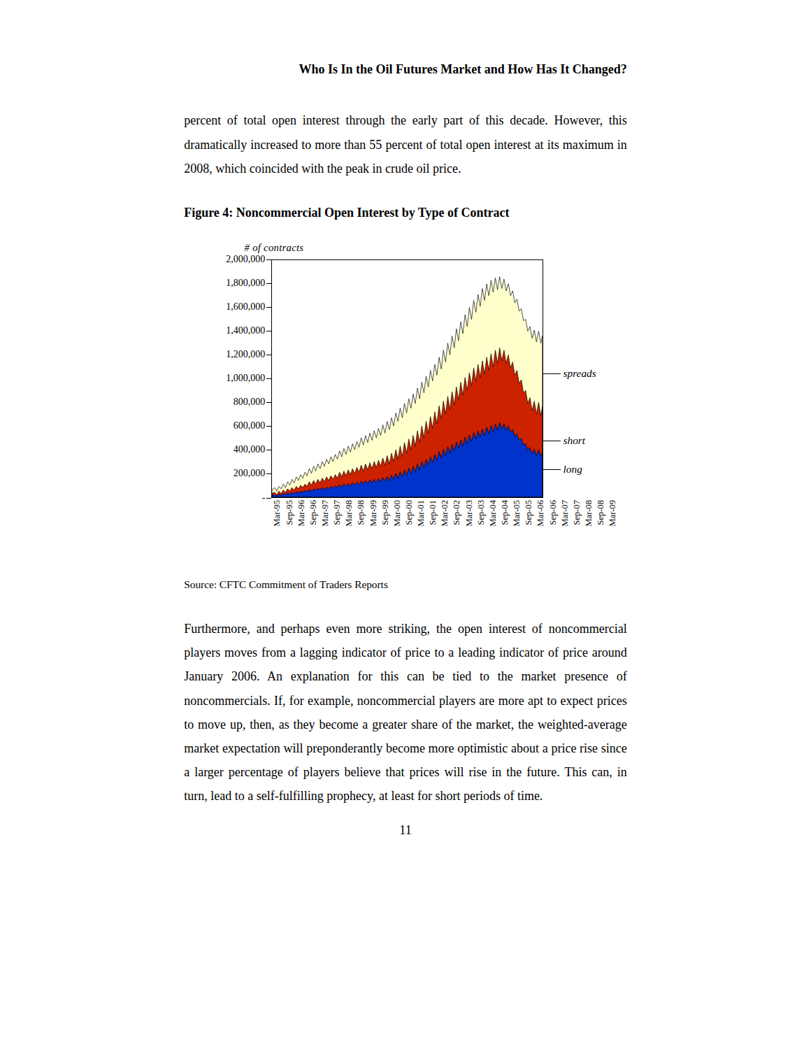Who Is In the Oil Futures Market and How Has It Changed?
percent of total open interest through the early part of this decade. However, this dramatically increased to more than 55 percent of total open interest at its maximum in 2008, which coincided with the peak in crude oil price.
Figure 4: Noncommercial Open Interest by Type of Contract
# of contracts
2,000,000
1,800,000
1,600,000
1,400,000
1,200,000
1,000,000
800,000
600,000
400,000
200,000
-
spreads
short
long
Mar-95
Sep-95
Mar-96
Sep-96
Mar-97
Sep-97
Mar-98
Sep-98
Mar-99
Sep-99
Mar-00
Sep-00
Mar-01
Sep-01
Mar-02
Sep-02
Mar-03
Sep-03
Mar-04
Sep-04
Mar-05
Sep-05
Mar-06
Sep-06
Mar-07
Sep-07
Mar-08
Sep-08
Mar-09
Source: CFTC Commitment of Traders Reports
Furthermore, and perhaps even more striking, the open interest of noncommercial players moves from a lagging indicator of price to a leading indicator of price around January 2006. An explanation for this can be tied to the market presence of noncommercials. If, for example, noncommercial players are more apt to expect prices to move up, then, as they become a greater share of the market, the weighted-average market expectation will preponderantly become more optimistic about a price rise since a larger percentage of players believe that prices will rise in the future. This can, in turn, lead to a self-fulfilling prophecy, at least for short periods of time.
11